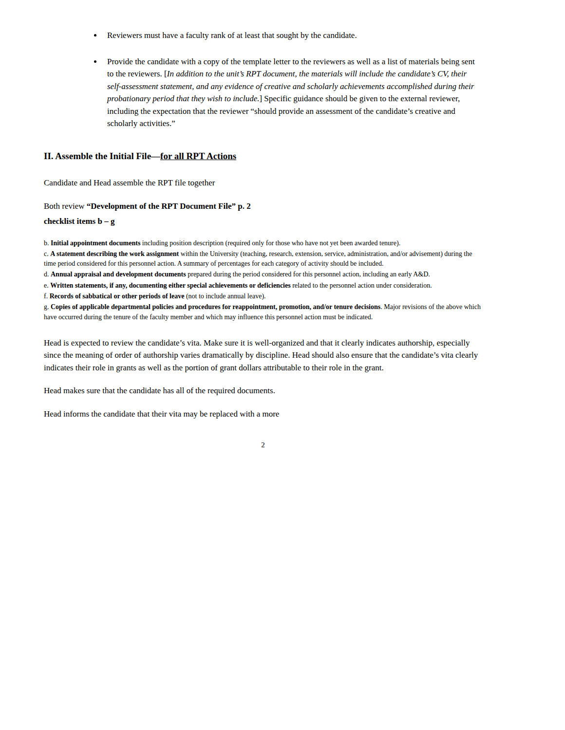Reviewers must have a faculty rank of at least that sought by the candidate.
Provide the candidate with a copy of the template letter to the reviewers as well as a list of materials being sent to the reviewers. [In addition to the unit’s RPT document, the materials will include the candidate’s CV, their self-assessment statement, and any evidence of creative and scholarly achievements accomplished during their probationary period that they wish to include.] Specific guidance should be given to the external reviewer, including the expectation that the reviewer “should provide an assessment of the candidate’s creative and scholarly activities.”
II. Assemble the Initial File—for all RPT Actions
Candidate and Head assemble the RPT file together
Both review “Development of the RPT Document File” p. 2
checklist items b – g
b. Initial appointment documents including position description (required only for those who have not yet been awarded tenure).
c. A statement describing the work assignment within the University (teaching, research, extension, service, administration, and/or advisement) during the time period considered for this personnel action. A summary of percentages for each category of activity should be included.
d. Annual appraisal and development documents prepared during the period considered for this personnel action, including an early A&D.
e. Written statements, if any, documenting either special achievements or deficiencies related to the personnel action under consideration.
f. Records of sabbatical or other periods of leave (not to include annual leave).
g. Copies of applicable departmental policies and procedures for reappointment, promotion, and/or tenure decisions. Major revisions of the above which have occurred during the tenure of the faculty member and which may influence this personnel action must be indicated.
Head is expected to review the candidate’s vita. Make sure it is well-organized and that it clearly indicates authorship, especially since the meaning of order of authorship varies dramatically by discipline. Head should also ensure that the candidate’s vita clearly indicates their role in grants as well as the portion of grant dollars attributable to their role in the grant.
Head makes sure that the candidate has all of the required documents.
Head informs the candidate that their vita may be replaced with a more
2